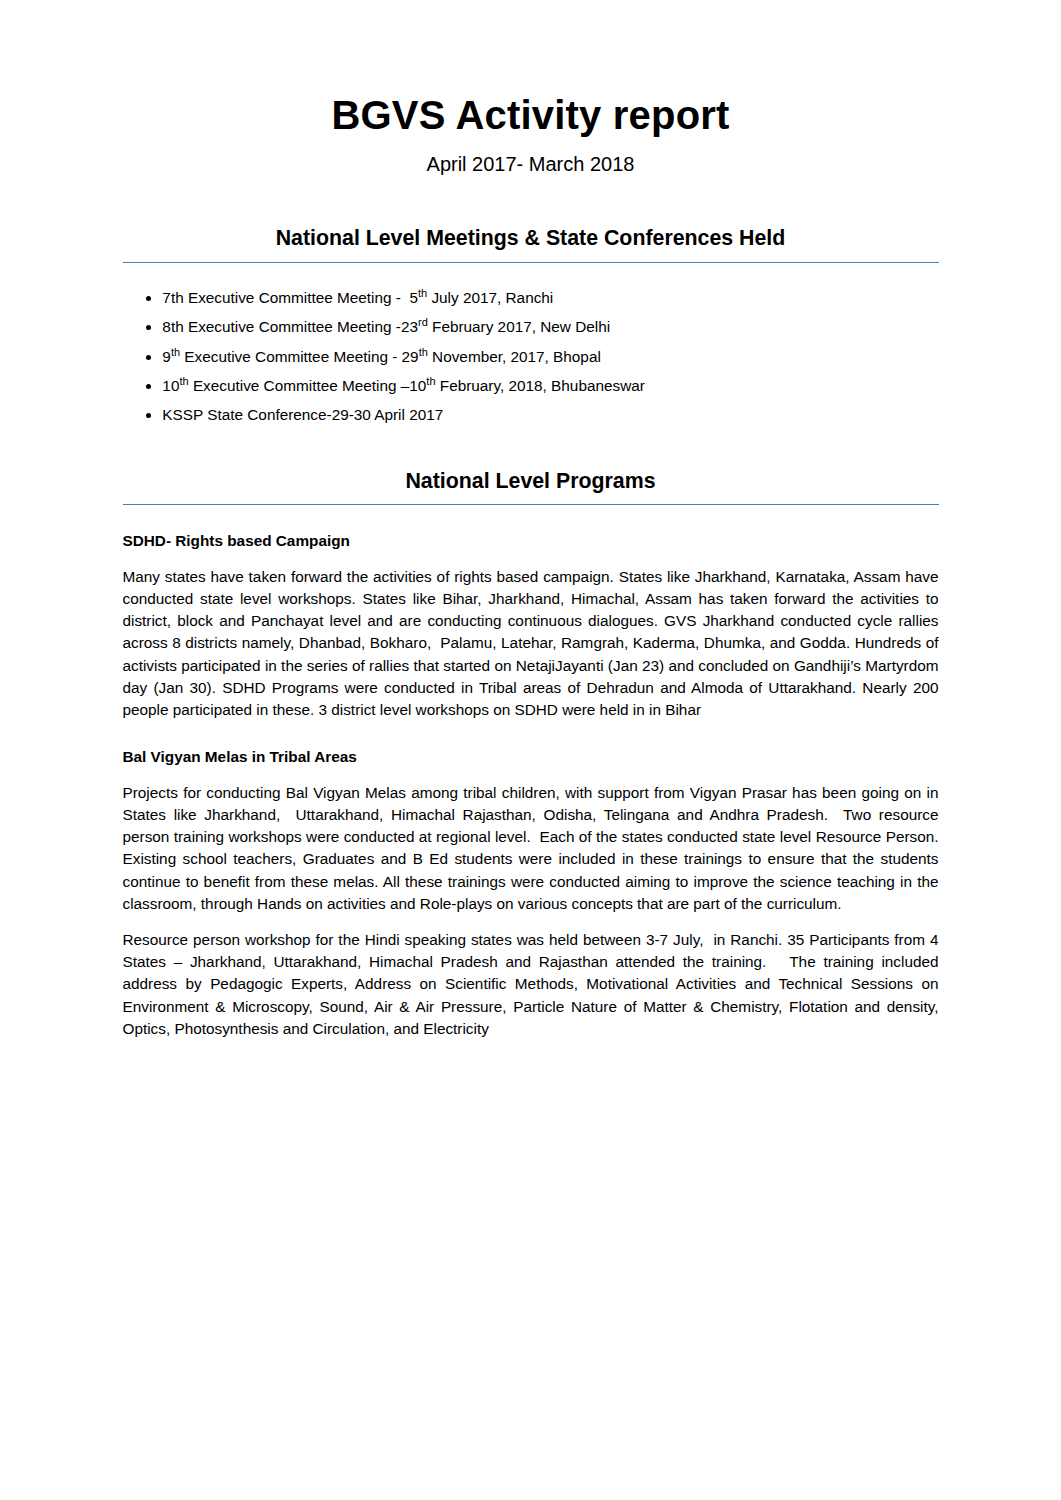BGVS Activity report
April 2017- March 2018
National Level Meetings & State Conferences Held
7th Executive Committee Meeting - 5th July 2017, Ranchi
8th Executive Committee Meeting -23rd February 2017, New Delhi
9th Executive Committee Meeting - 29th November, 2017, Bhopal
10th Executive Committee Meeting –10th February, 2018, Bhubaneswar
KSSP State Conference-29-30 April 2017
National Level Programs
SDHD- Rights based Campaign
Many states have taken forward the activities of rights based campaign. States like Jharkhand, Karnataka, Assam have conducted state level workshops. States like Bihar, Jharkhand, Himachal, Assam has taken forward the activities to district, block and Panchayat level and are conducting continuous dialogues. GVS Jharkhand conducted cycle rallies across 8 districts namely, Dhanbad, Bokharo, Palamu, Latehar, Ramgrah, Kaderma, Dhumka, and Godda. Hundreds of activists participated in the series of rallies that started on NetajiJayanti (Jan 23) and concluded on Gandhiji’s Martyrdom day (Jan 30). SDHD Programs were conducted in Tribal areas of Dehradun and Almoda of Uttarakhand. Nearly 200 people participated in these. 3 district level workshops on SDHD were held in in Bihar
Bal Vigyan Melas in Tribal Areas
Projects for conducting Bal Vigyan Melas among tribal children, with support from Vigyan Prasar has been going on in States like Jharkhand, Uttarakhand, Himachal Rajasthan, Odisha, Telingana and Andhra Pradesh. Two resource person training workshops were conducted at regional level. Each of the states conducted state level Resource Person. Existing school teachers, Graduates and B Ed students were included in these trainings to ensure that the students continue to benefit from these melas. All these trainings were conducted aiming to improve the science teaching in the classroom, through Hands on activities and Role-plays on various concepts that are part of the curriculum.
Resource person workshop for the Hindi speaking states was held between 3-7 July, in Ranchi. 35 Participants from 4 States – Jharkhand, Uttarakhand, Himachal Pradesh and Rajasthan attended the training. The training included address by Pedagogic Experts, Address on Scientific Methods, Motivational Activities and Technical Sessions on Environment & Microscopy, Sound, Air & Air Pressure, Particle Nature of Matter & Chemistry, Flotation and density, Optics, Photosynthesis and Circulation, and Electricity